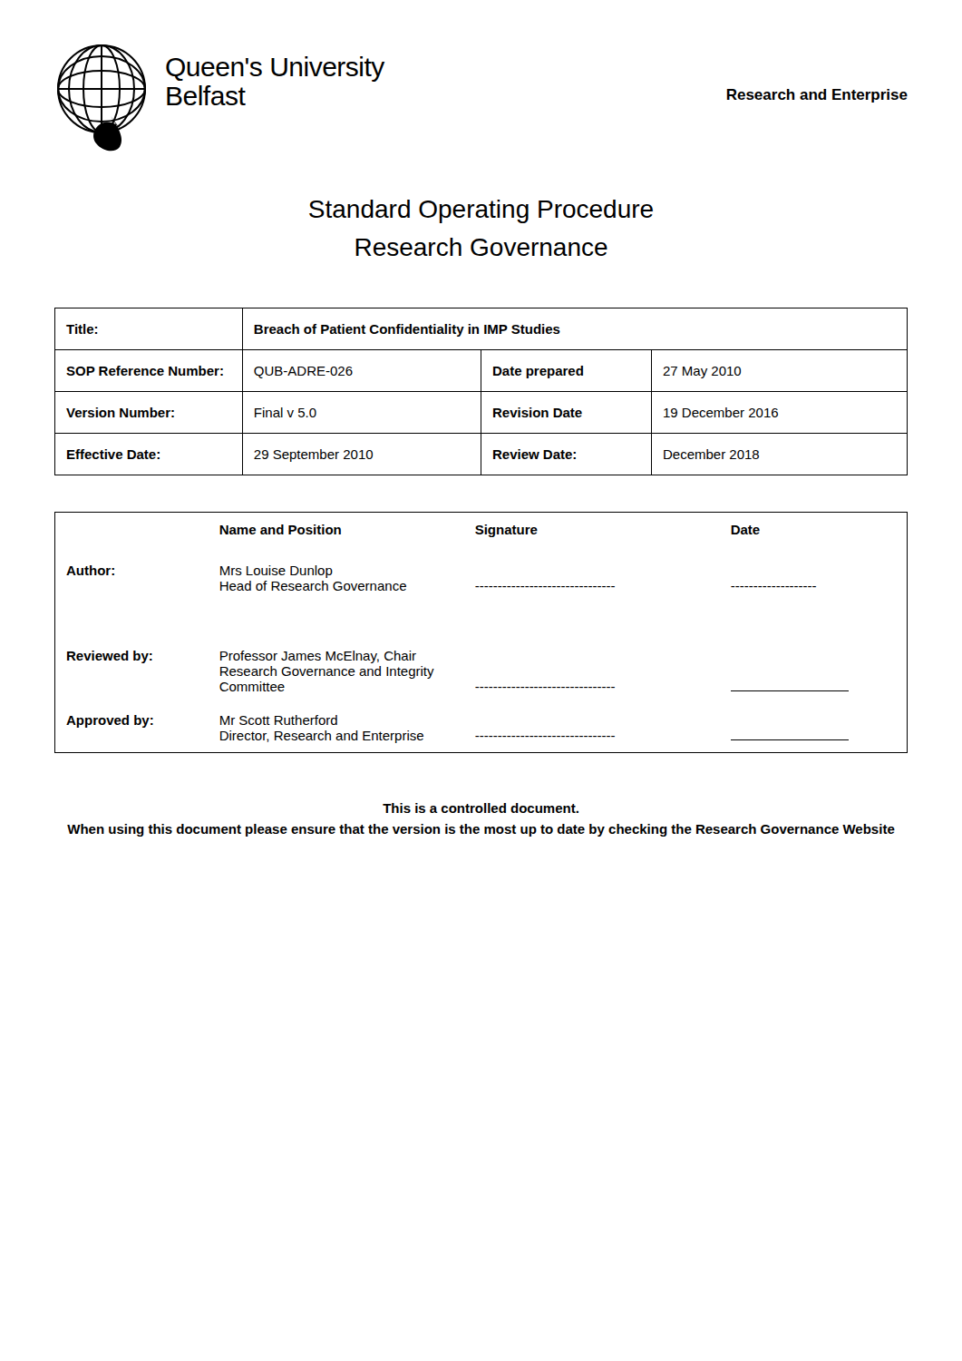Queen's University
Belfast
Research and Enterprise
Standard Operating Procedure
Research Governance
| Title: | Breach of Patient Confidentiality in IMP Studies |
| SOP Reference Number: | QUB-ADRE-026 | Date prepared | 27 May 2010 |
| Version Number: | Final v 5.0 | Revision Date | 19 December 2016 |
| Effective Date: | 29 September 2010 | Review Date: | December 2018 |
| | Name and Position | Signature | Date |
| Author: | Mrs Louise Dunlop Head of Research Governance | ------------------------------- | ------------------- |
| Reviewed by: | Professor James McElnay, Chair Research Governance and Integrity Committee | ------------------------------- | |
| Approved by: | Mr Scott Rutherford Director, Research and Enterprise | ------------------------------- | |
This is a controlled document.
When using this document please ensure that the version is the most up to date by checking the Research Governance Website